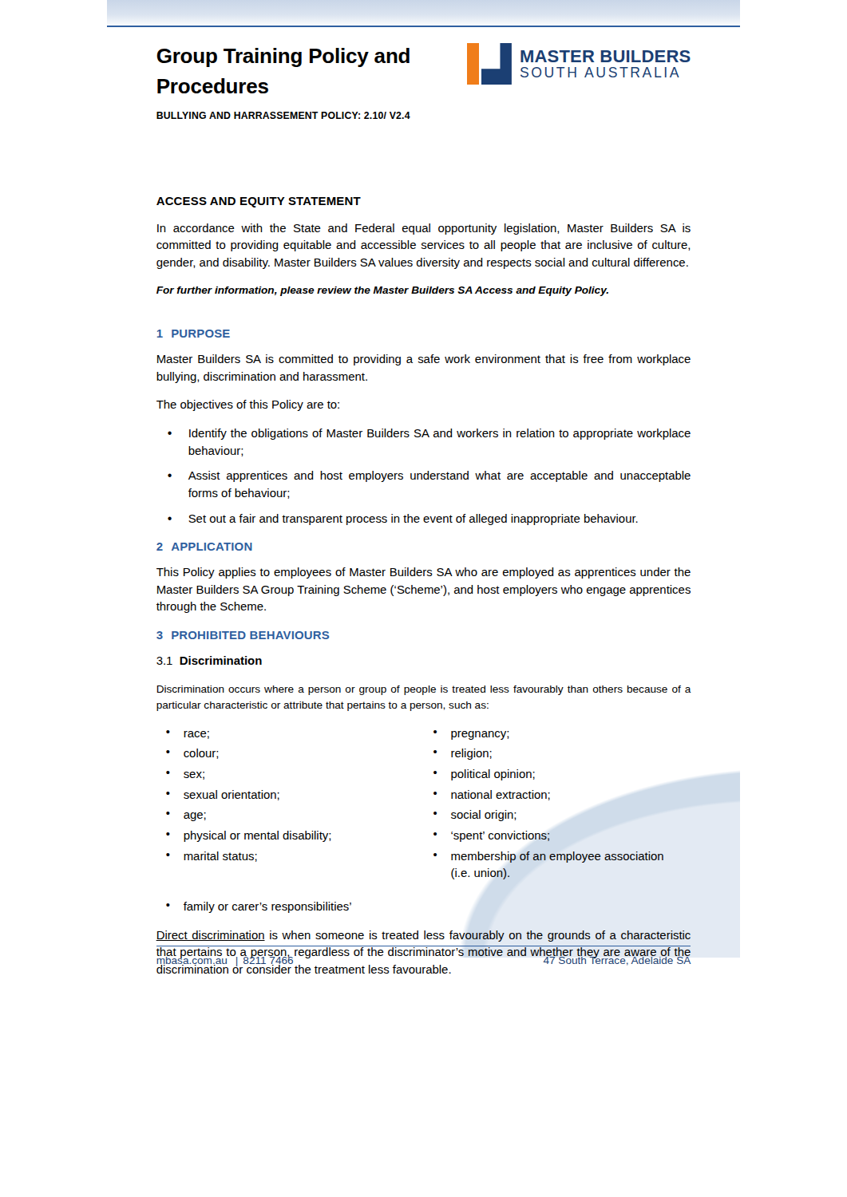Group Training Policy and Procedures
BULLYING AND HARRASSEMENT POLICY: 2.10/ V2.4
MASTER BUILDERS
SOUTH AUSTRALIA
ACCESS AND EQUITY STATEMENT
In accordance with the State and Federal equal opportunity legislation, Master Builders SA is committed to providing equitable and accessible services to all people that are inclusive of culture, gender, and disability. Master Builders SA values diversity and respects social and cultural difference.
For further information, please review the Master Builders SA Access and Equity Policy.
1 PURPOSE
Master Builders SA is committed to providing a safe work environment that is free from workplace bullying, discrimination and harassment.
The objectives of this Policy are to:
Identify the obligations of Master Builders SA and workers in relation to appropriate workplace behaviour;
Assist apprentices and host employers understand what are acceptable and unacceptable forms of behaviour;
Set out a fair and transparent process in the event of alleged inappropriate behaviour.
2 APPLICATION
This Policy applies to employees of Master Builders SA who are employed as apprentices under the Master Builders SA Group Training Scheme (‘Scheme’), and host employers who engage apprentices through the Scheme.
3 PROHIBITED BEHAVIOURS
3.1 Discrimination
Discrimination occurs where a person or group of people is treated less favourably than others because of a particular characteristic or attribute that pertains to a person, such as:
race;
colour;
sex;
sexual orientation;
age;
physical or mental disability;
marital status;
pregnancy;
religion;
political opinion;
national extraction;
social origin;
‘spent’ convictions;
membership of an employee association (i.e. union).
family or carer’s responsibilities’
Direct discrimination is when someone is treated less favourably on the grounds of a characteristic that pertains to a person, regardless of the discriminator’s motive and whether they are aware of the discrimination or consider the treatment less favourable.
mbasa.com.au|8211 7466
47 South Terrace, Adelaide SA